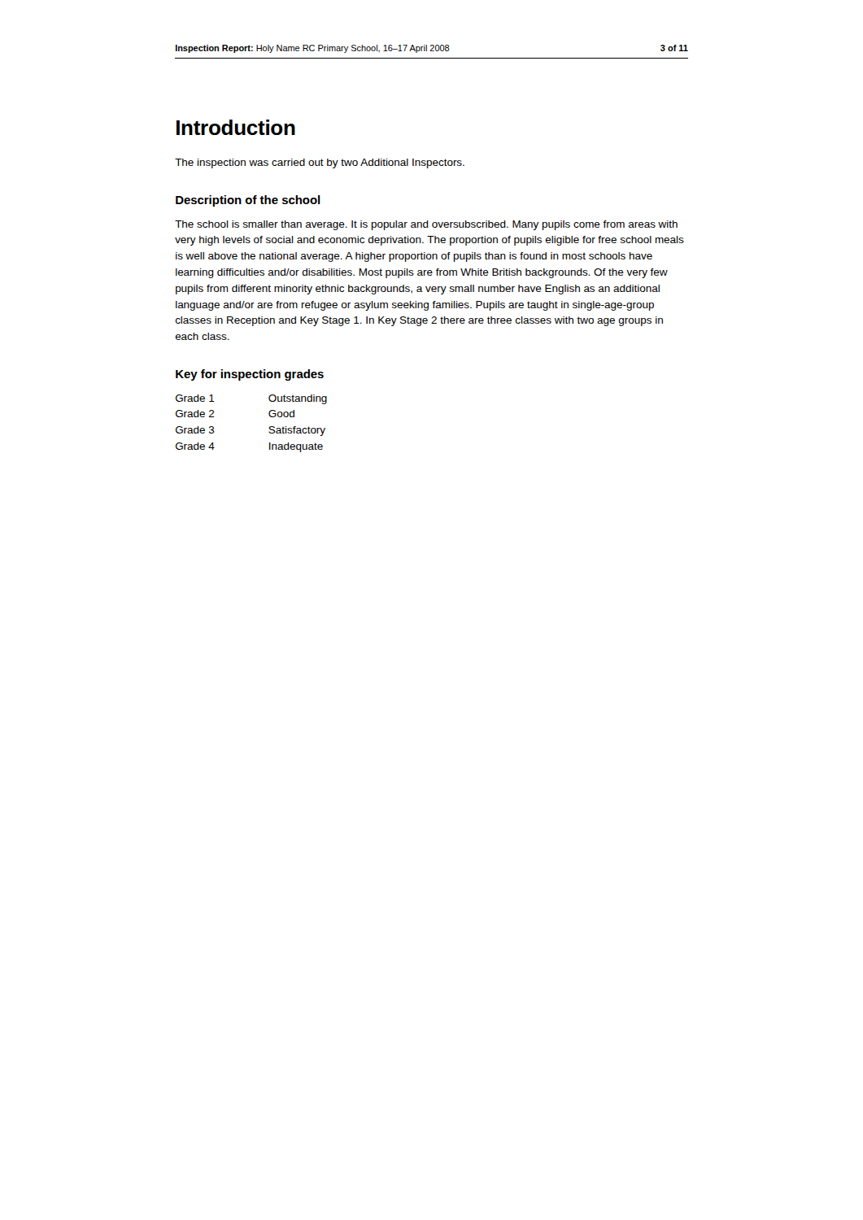Inspection Report: Holy Name RC Primary School, 16–17 April 2008
3 of 11
Introduction
The inspection was carried out by two Additional Inspectors.
Description of the school
The school is smaller than average. It is popular and oversubscribed. Many pupils come from areas with very high levels of social and economic deprivation. The proportion of pupils eligible for free school meals is well above the national average. A higher proportion of pupils than is found in most schools have learning difficulties and/or disabilities. Most pupils are from White British backgrounds. Of the very few pupils from different minority ethnic backgrounds, a very small number have English as an additional language and/or are from refugee or asylum seeking families. Pupils are taught in single-age-group classes in Reception and Key Stage 1. In Key Stage 2 there are three classes with two age groups in each class.
Key for inspection grades
Grade 1
Outstanding
Grade 2
Good
Grade 3
Satisfactory
Grade 4
Inadequate